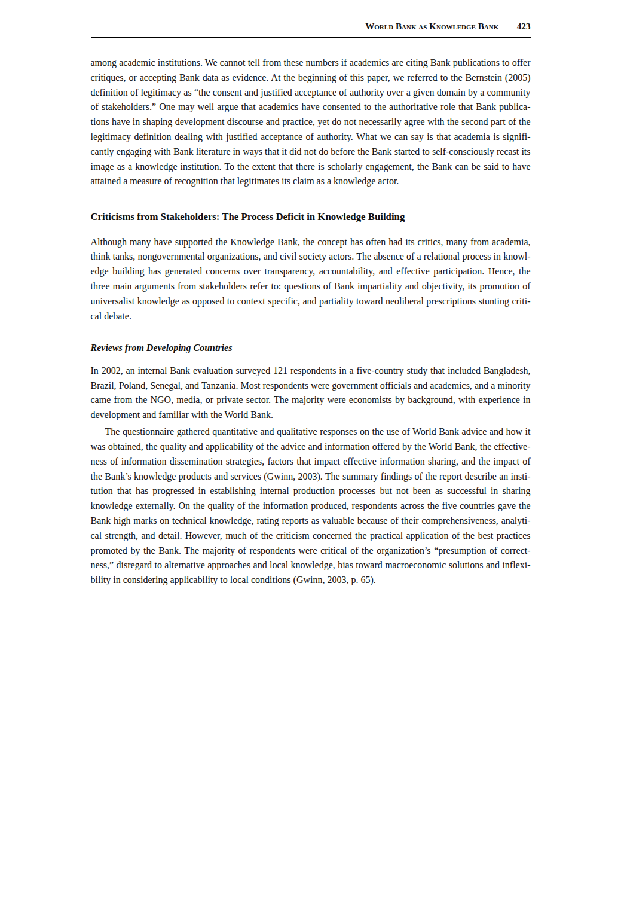World Bank as Knowledge Bank 423
among academic institutions. We cannot tell from these numbers if academics are citing Bank publications to offer critiques, or accepting Bank data as evidence. At the beginning of this paper, we referred to the Bernstein (2005) definition of legitimacy as “the consent and justified acceptance of authority over a given domain by a community of stakeholders.” One may well argue that academics have consented to the authoritative role that Bank publications have in shaping development discourse and practice, yet do not necessarily agree with the second part of the legitimacy definition dealing with justified acceptance of authority. What we can say is that academia is significantly engaging with Bank literature in ways that it did not do before the Bank started to self-consciously recast its image as a knowledge institution. To the extent that there is scholarly engagement, the Bank can be said to have attained a measure of recognition that legitimates its claim as a knowledge actor.
Criticisms from Stakeholders: The Process Deficit in Knowledge Building
Although many have supported the Knowledge Bank, the concept has often had its critics, many from academia, think tanks, nongovernmental organizations, and civil society actors. The absence of a relational process in knowledge building has generated concerns over transparency, accountability, and effective participation. Hence, the three main arguments from stakeholders refer to: questions of Bank impartiality and objectivity, its promotion of universalist knowledge as opposed to context specific, and partiality toward neoliberal prescriptions stunting critical debate.
Reviews from Developing Countries
In 2002, an internal Bank evaluation surveyed 121 respondents in a five-country study that included Bangladesh, Brazil, Poland, Senegal, and Tanzania. Most respondents were government officials and academics, and a minority came from the NGO, media, or private sector. The majority were economists by background, with experience in development and familiar with the World Bank.
The questionnaire gathered quantitative and qualitative responses on the use of World Bank advice and how it was obtained, the quality and applicability of the advice and information offered by the World Bank, the effectiveness of information dissemination strategies, factors that impact effective information sharing, and the impact of the Bank’s knowledge products and services (Gwinn, 2003). The summary findings of the report describe an institution that has progressed in establishing internal production processes but not been as successful in sharing knowledge externally. On the quality of the information produced, respondents across the five countries gave the Bank high marks on technical knowledge, rating reports as valuable because of their comprehensiveness, analytical strength, and detail. However, much of the criticism concerned the practical application of the best practices promoted by the Bank. The majority of respondents were critical of the organization’s “presumption of correctness,” disregard to alternative approaches and local knowledge, bias toward macroeconomic solutions and inflexibility in considering applicability to local conditions (Gwinn, 2003, p. 65).